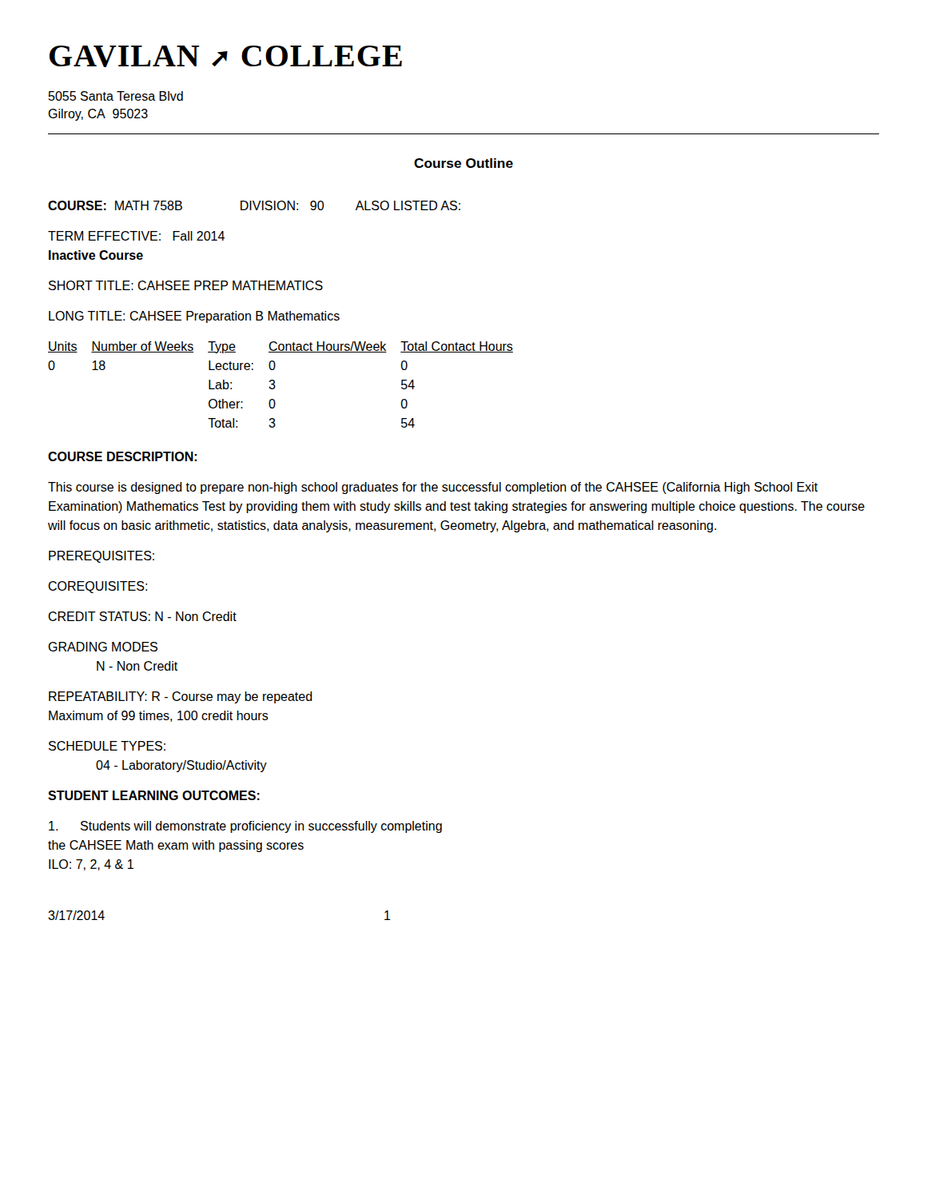GAVILAN ➚ COLLEGE
5055 Santa Teresa Blvd
Gilroy, CA 95023
Course Outline
COURSE: MATH 758B DIVISION: 90 ALSO LISTED AS:
TERM EFFECTIVE: Fall 2014
Inactive Course
SHORT TITLE: CAHSEE PREP MATHEMATICS
LONG TITLE: CAHSEE Preparation B Mathematics
| Units | Number of Weeks | Type | Contact Hours/Week | Total Contact Hours |
| --- | --- | --- | --- | --- |
| 0 | 18 | Lecture: | 0 | 0 |
| | | Lab: | 3 | 54 |
| | | Other: | 0 | 0 |
| | | Total: | 3 | 54 |
COURSE DESCRIPTION:
This course is designed to prepare non-high school graduates for the successful completion of the CAHSEE (California High School Exit Examination) Mathematics Test by providing them with study skills and test taking strategies for answering multiple choice questions. The course will focus on basic arithmetic, statistics, data analysis, measurement, Geometry, Algebra, and mathematical reasoning.
PREREQUISITES:
COREQUISITES:
CREDIT STATUS: N - Non Credit
GRADING MODES
N - Non Credit
REPEATABILITY: R - Course may be repeated
Maximum of 99 times, 100 credit hours
SCHEDULE TYPES:
04 - Laboratory/Studio/Activity
STUDENT LEARNING OUTCOMES:
1. Students will demonstrate proficiency in successfully completing
the CAHSEE Math exam with passing scores
ILO: 7, 2, 4 & 1
3/17/2014
1